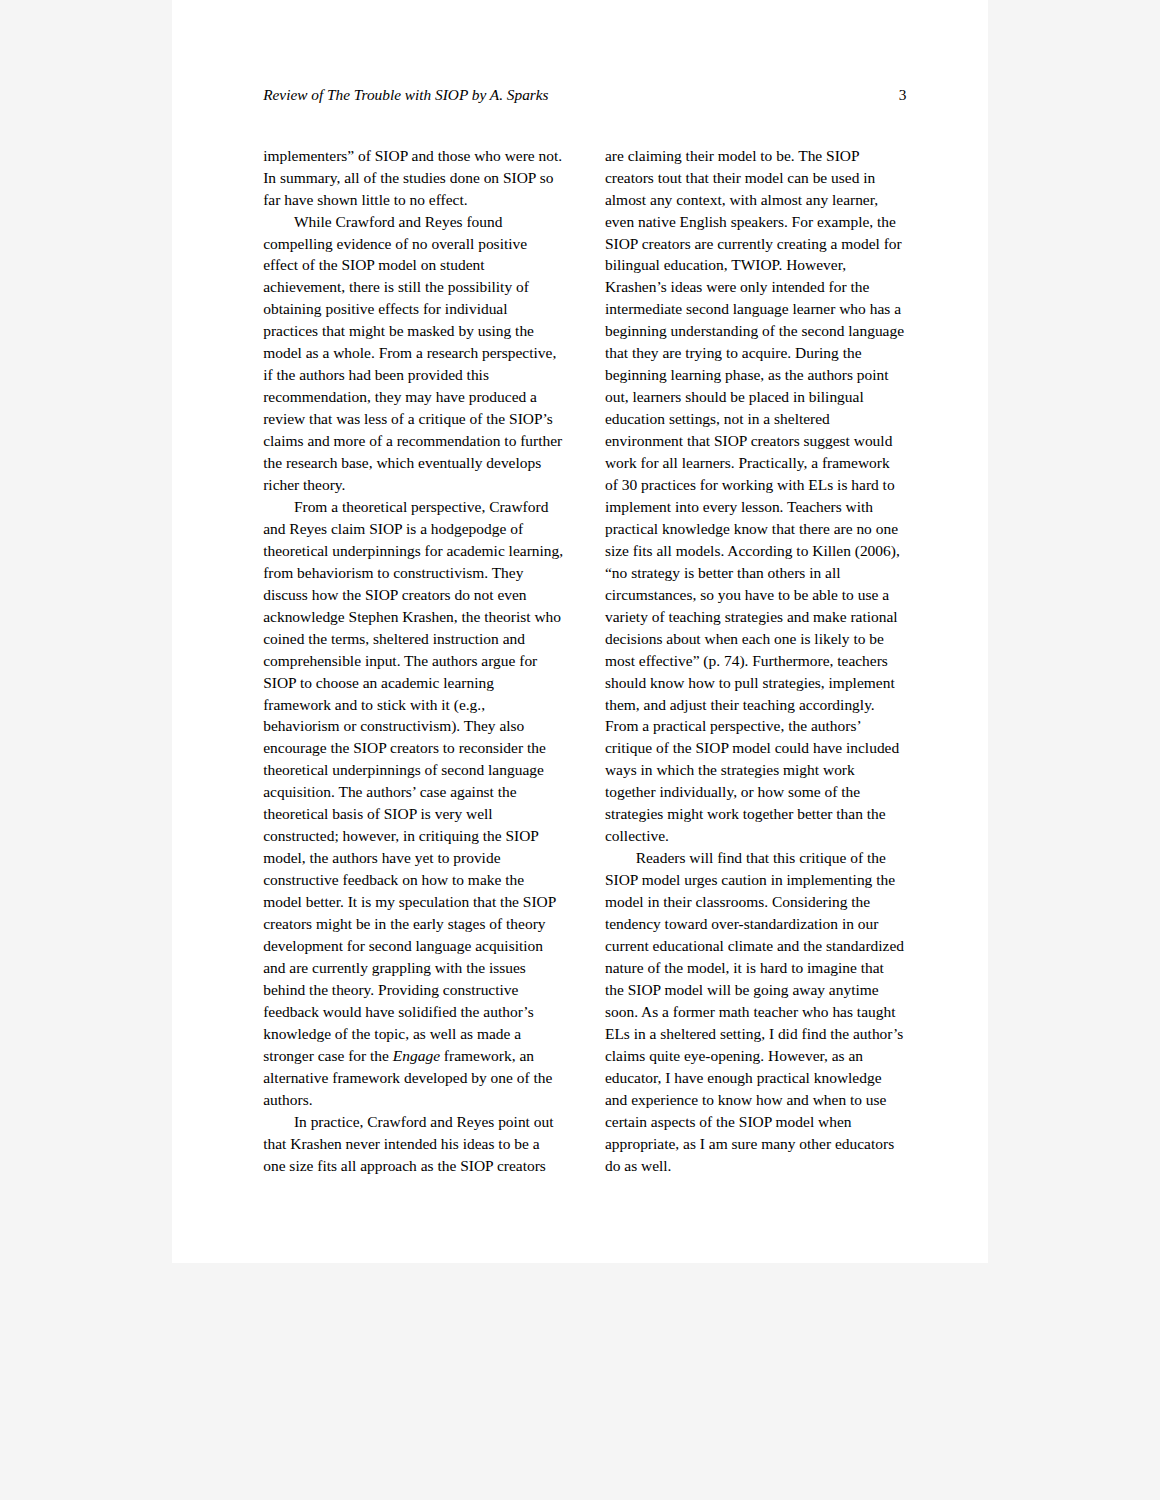Review of The Trouble with SIOP by A. Sparks 3
implementers” of SIOP and those who were not. In summary, all of the studies done on SIOP so far have shown little to no effect.
While Crawford and Reyes found compelling evidence of no overall positive effect of the SIOP model on student achievement, there is still the possibility of obtaining positive effects for individual practices that might be masked by using the model as a whole. From a research perspective, if the authors had been provided this recommendation, they may have produced a review that was less of a critique of the SIOP’s claims and more of a recommendation to further the research base, which eventually develops richer theory.
From a theoretical perspective, Crawford and Reyes claim SIOP is a hodgepodge of theoretical underpinnings for academic learning, from behaviorism to constructivism. They discuss how the SIOP creators do not even acknowledge Stephen Krashen, the theorist who coined the terms, sheltered instruction and comprehensible input. The authors argue for SIOP to choose an academic learning framework and to stick with it (e.g., behaviorism or constructivism). They also encourage the SIOP creators to reconsider the theoretical underpinnings of second language acquisition. The authors’ case against the theoretical basis of SIOP is very well constructed; however, in critiquing the SIOP model, the authors have yet to provide constructive feedback on how to make the model better. It is my speculation that the SIOP creators might be in the early stages of theory development for second language acquisition and are currently grappling with the issues behind the theory. Providing constructive feedback would have solidified the author’s knowledge of the topic, as well as made a stronger case for the Engage framework, an alternative framework developed by one of the authors.
In practice, Crawford and Reyes point out that Krashen never intended his ideas to be a one size fits all approach as the SIOP creators are claiming their model to be. The SIOP creators tout that their model can be used in almost any context, with almost any learner, even native English speakers. For example, the SIOP creators are currently creating a model for bilingual education, TWIOP. However, Krashen’s ideas were only intended for the intermediate second language learner who has a beginning understanding of the second language that they are trying to acquire. During the beginning learning phase, as the authors point out, learners should be placed in bilingual education settings, not in a sheltered environment that SIOP creators suggest would work for all learners. Practically, a framework of 30 practices for working with ELs is hard to implement into every lesson. Teachers with practical knowledge know that there are no one size fits all models. According to Killen (2006), “no strategy is better than others in all circumstances, so you have to be able to use a variety of teaching strategies and make rational decisions about when each one is likely to be most effective” (p. 74). Furthermore, teachers should know how to pull strategies, implement them, and adjust their teaching accordingly. From a practical perspective, the authors’ critique of the SIOP model could have included ways in which the strategies might work together individually, or how some of the strategies might work together better than the collective.
Readers will find that this critique of the SIOP model urges caution in implementing the model in their classrooms. Considering the tendency toward over-standardization in our current educational climate and the standardized nature of the model, it is hard to imagine that the SIOP model will be going away anytime soon. As a former math teacher who has taught ELs in a sheltered setting, I did find the author’s claims quite eye-opening. However, as an educator, I have enough practical knowledge and experience to know how and when to use certain aspects of the SIOP model when appropriate, as I am sure many other educators do as well.